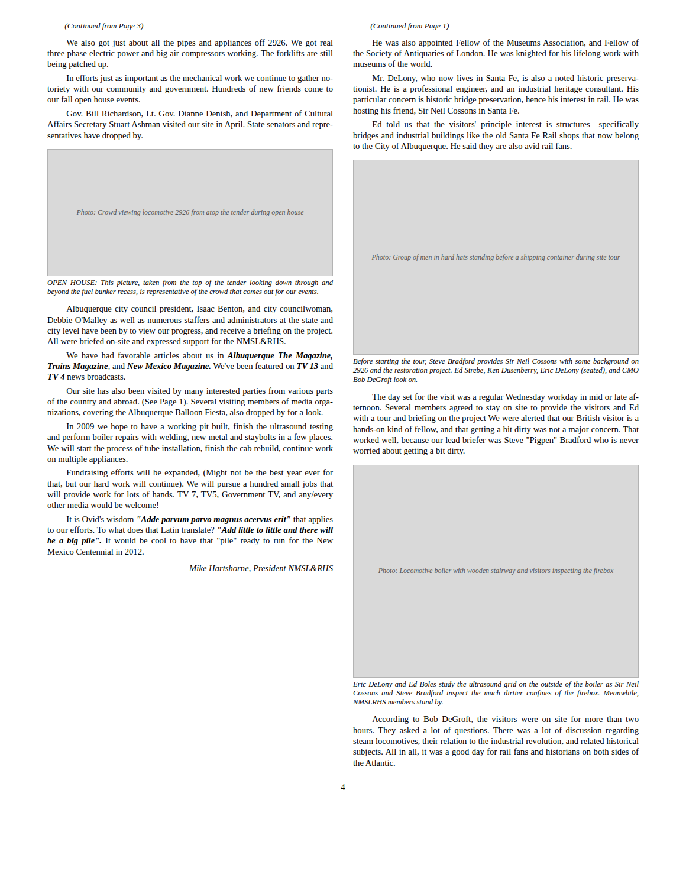(Continued from Page 3)
We also got just about all the pipes and appliances off 2926. We got real three phase electric power and big air compressors working. The forklifts are still being patched up.
In efforts just as important as the mechanical work we continue to gather notoriety with our community and government. Hundreds of new friends come to our fall open house events.
Gov. Bill Richardson, Lt. Gov. Dianne Denish, and Department of Cultural Affairs Secretary Stuart Ashman visited our site in April. State senators and representatives have dropped by.
Photo: Crowd viewing locomotive 2926 from atop the tender during open house
OPEN HOUSE: This picture, taken from the top of the tender looking down through and beyond the fuel bunker recess, is representative of the crowd that comes out for our events.
Albuquerque city council president, Isaac Benton, and city councilwoman, Debbie O'Malley as well as numerous staffers and administrators at the state and city level have been by to view our progress, and receive a briefing on the project. All were briefed on-site and expressed support for the NMSL&RHS.
We have had favorable articles about us in Albuquerque The Magazine, Trains Magazine, and New Mexico Magazine. We've been featured on TV 13 and TV 4 news broadcasts.
Our site has also been visited by many interested parties from various parts of the country and abroad. (See Page 1). Several visiting members of media organizations, covering the Albuquerque Balloon Fiesta, also dropped by for a look.
In 2009 we hope to have a working pit built, finish the ultrasound testing and perform boiler repairs with welding, new metal and staybolts in a few places. We will start the process of tube installation, finish the cab rebuild, continue work on multiple appliances.
Fundraising efforts will be expanded, (Might not be the best year ever for that, but our hard work will continue). We will pursue a hundred small jobs that will provide work for lots of hands. TV 7, TV5, Government TV, and any/every other media would be welcome!
It is Ovid's wisdom "Adde parvum parvo magnus acervus erit" that applies to our efforts. To what does that Latin translate? "Add little to little and there will be a big pile". It would be cool to have that "pile" ready to run for the New Mexico Centennial in 2012.
Mike Hartshorne, President NMSL&RHS
(Continued from Page 1)
He was also appointed Fellow of the Museums Association, and Fellow of the Society of Antiquaries of London. He was knighted for his lifelong work with museums of the world.
Mr. DeLony, who now lives in Santa Fe, is also a noted historic preservationist. He is a professional engineer, and an industrial heritage consultant. His particular concern is historic bridge preservation, hence his interest in rail. He was hosting his friend, Sir Neil Cossons in Santa Fe.
Ed told us that the visitors' principle interest is structures—specifically bridges and industrial buildings like the old Santa Fe Rail shops that now belong to the City of Albuquerque. He said they are also avid rail fans.
Photo: Group of men in hard hats standing before a shipping container during site tour
Before starting the tour, Steve Bradford provides Sir Neil Cossons with some background on 2926 and the restoration project. Ed Strebe, Ken Dusenberry, Eric DeLony (seated), and CMO Bob DeGroft look on.
The day set for the visit was a regular Wednesday workday in mid or late afternoon. Several members agreed to stay on site to provide the visitors and Ed with a tour and briefing on the project We were alerted that our British visitor is a hands-on kind of fellow, and that getting a bit dirty was not a major concern. That worked well, because our lead briefer was Steve "Pigpen" Bradford who is never worried about getting a bit dirty.
Photo: Locomotive boiler with wooden stairway and visitors inspecting the firebox
Eric DeLony and Ed Boles study the ultrasound grid on the outside of the boiler as Sir Neil Cossons and Steve Bradford inspect the much dirtier confines of the firebox. Meanwhile, NMSLRHS members stand by.
According to Bob DeGroft, the visitors were on site for more than two hours. They asked a lot of questions. There was a lot of discussion regarding steam locomotives, their relation to the industrial revolution, and related historical subjects. All in all, it was a good day for rail fans and historians on both sides of the Atlantic.
4